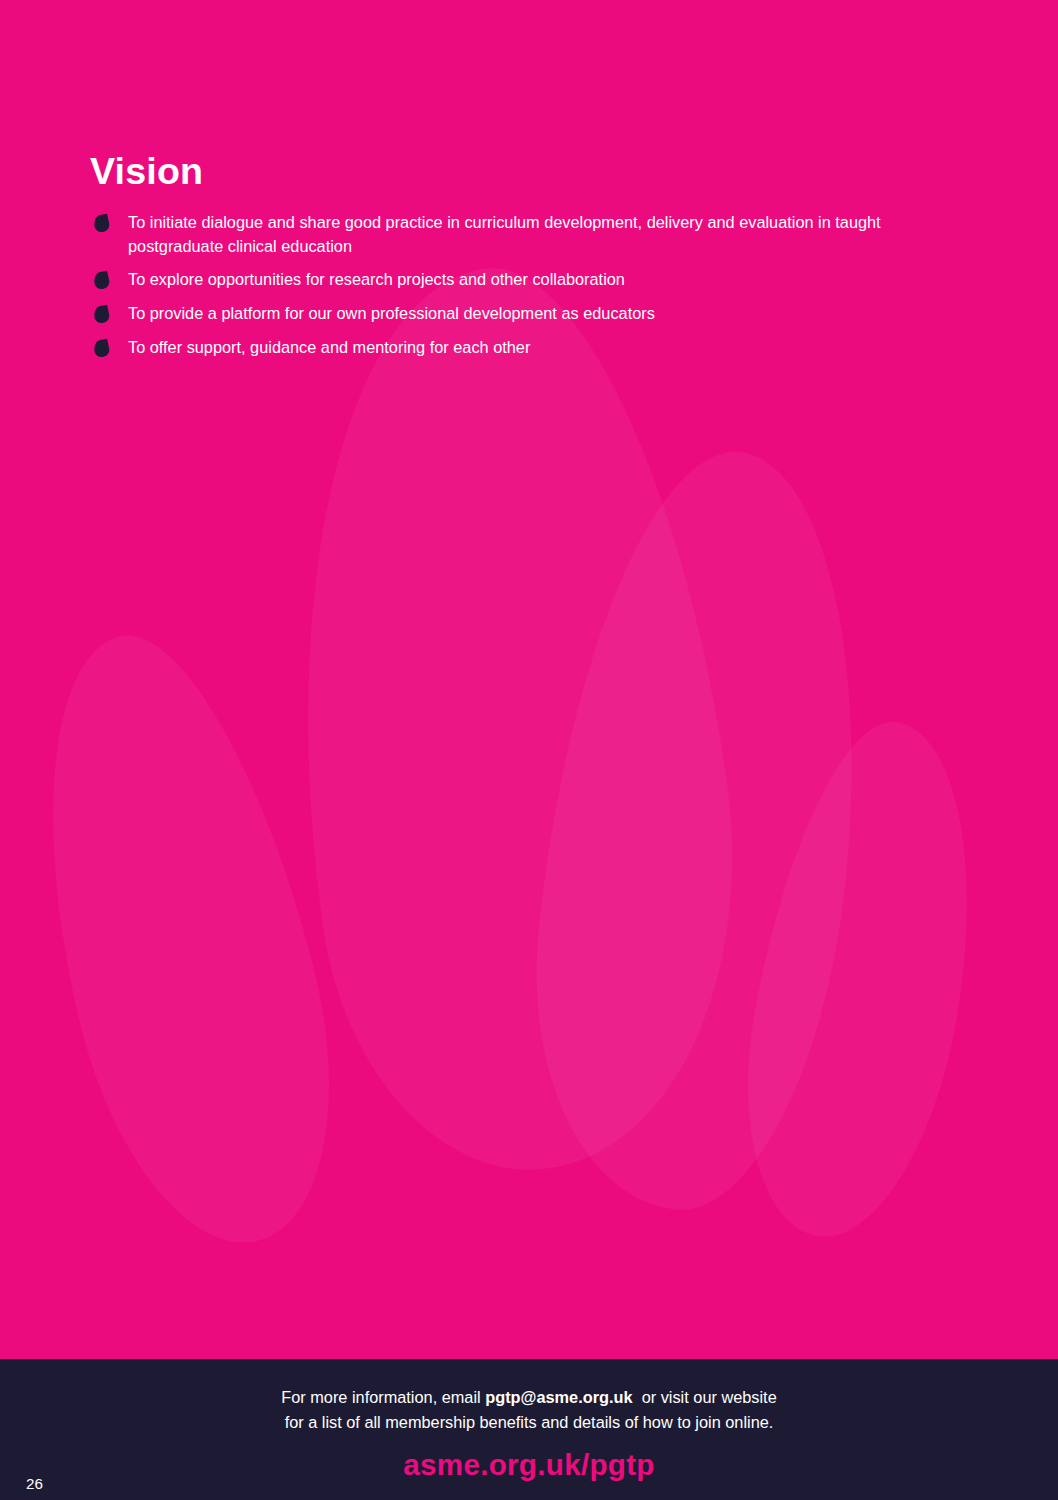Vision
To initiate dialogue and share good practice in curriculum development, delivery and evaluation in taught postgraduate clinical education
To explore opportunities for research projects and other collaboration
To provide a platform for our own professional development as educators
To offer support, guidance and mentoring for each other
For more information, email pgtp@asme.org.uk or visit our website
for a list of all membership benefits and details of how to join online.
asme.org.uk/pgtp 26